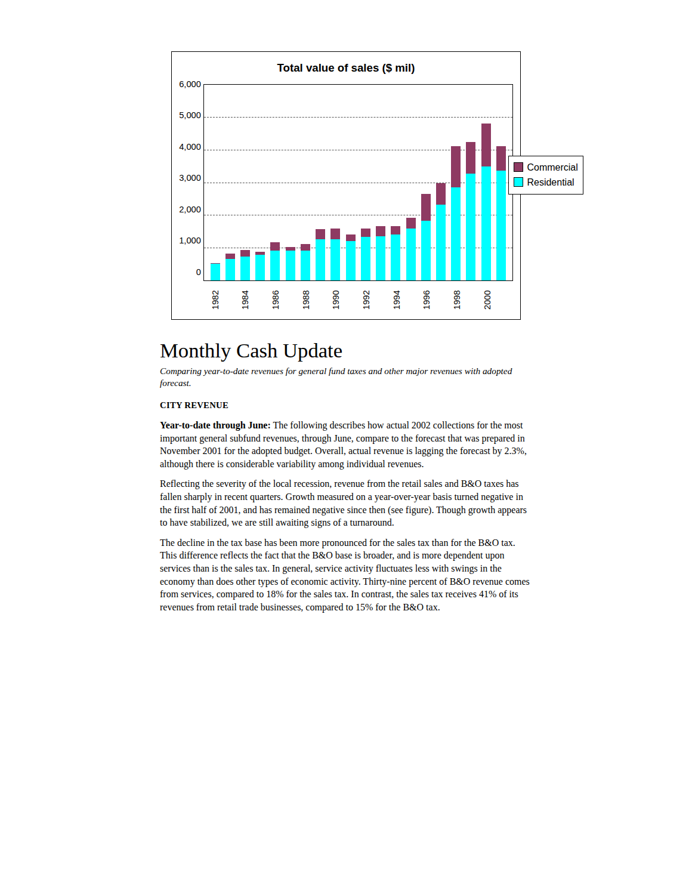Total value of sales ($ mil)
6,000 5,000 4,000 3,000 2,000 1,000 0
Commercial
Residential
1982 1983 1984 1985 1986 1987 1988 1989 1990 1991 1992 1993 1994 1995 1996 1997 1998 1999 2000 2001
Monthly Cash Update
Comparing year-to-date revenues for general fund taxes and other major revenues with adopted forecast.
CITY REVENUE
Year-to-date through June: The following describes how actual 2002 collections for the most important general subfund revenues, through June, compare to the forecast that was prepared in November 2001 for the adopted budget. Overall, actual revenue is lagging the forecast by 2.3%, although there is considerable variability among individual revenues.
Reflecting the severity of the local recession, revenue from the retail sales and B&O taxes has fallen sharply in recent quarters. Growth measured on a year-over-year basis turned negative in the first half of 2001, and has remained negative since then (see figure). Though growth appears to have stabilized, we are still awaiting signs of a turnaround.
The decline in the tax base has been more pronounced for the sales tax than for the B&O tax. This difference reflects the fact that the B&O base is broader, and is more dependent upon services than is the sales tax. In general, service activity fluctuates less with swings in the economy than does other types of economic activity. Thirty-nine percent of B&O revenue comes from services, compared to 18% for the sales tax. In contrast, the sales tax receives 41% of its revenues from retail trade businesses, compared to 15% for the B&O tax.